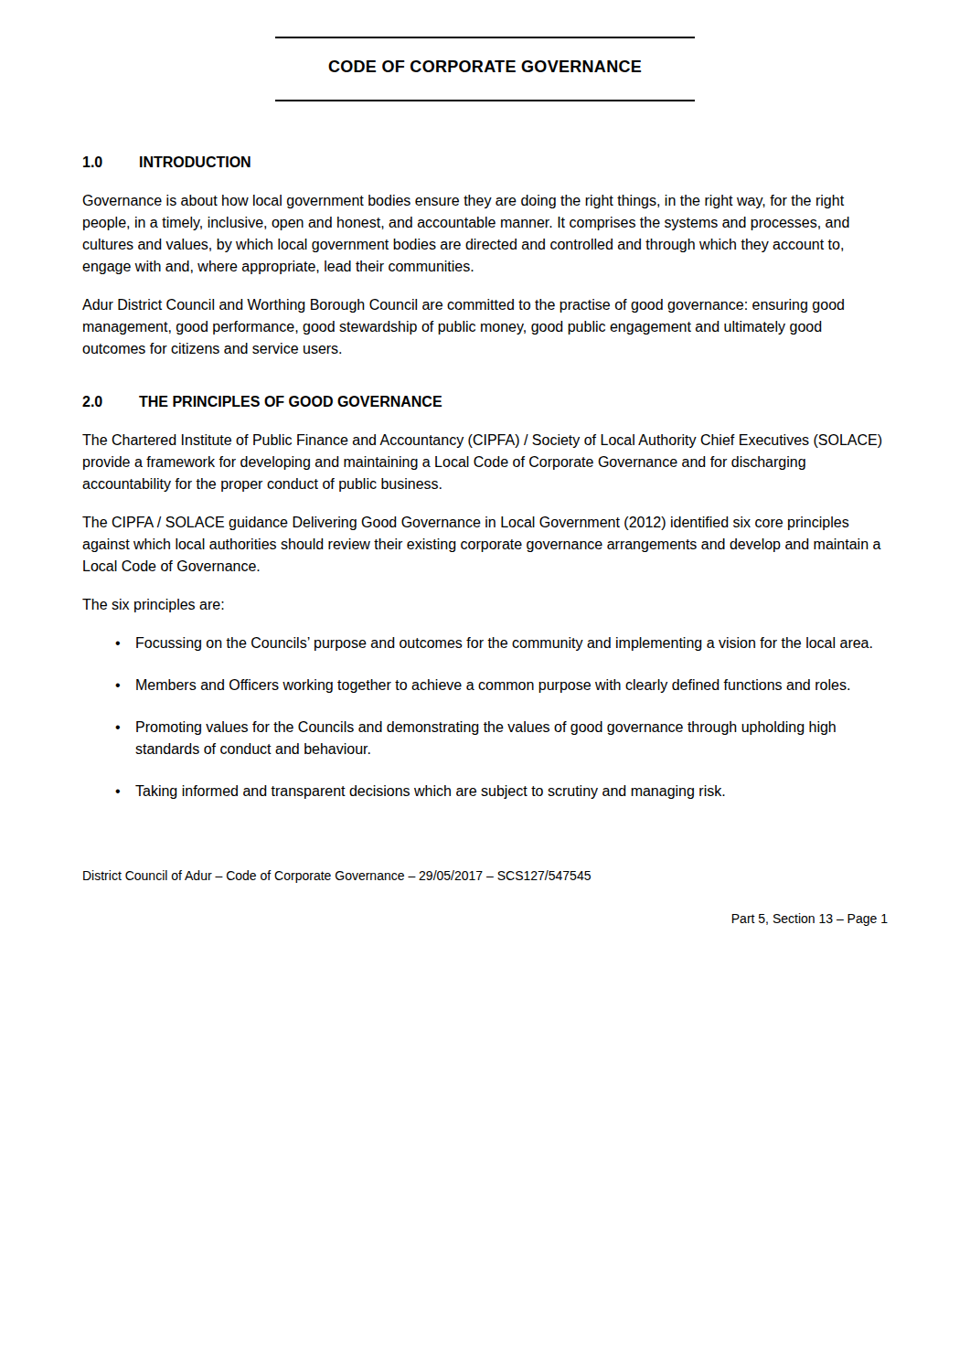CODE OF CORPORATE GOVERNANCE
1.0 INTRODUCTION
Governance is about how local government bodies ensure they are doing the right things, in the right way, for the right people, in a timely, inclusive, open and honest, and accountable manner. It comprises the systems and processes, and cultures and values, by which local government bodies are directed and controlled and through which they account to, engage with and, where appropriate, lead their communities.
Adur District Council and Worthing Borough Council are committed to the practise of good governance: ensuring good management, good performance, good stewardship of public money, good public engagement and ultimately good outcomes for citizens and service users.
2.0 THE PRINCIPLES OF GOOD GOVERNANCE
The Chartered Institute of Public Finance and Accountancy (CIPFA) / Society of Local Authority Chief Executives (SOLACE) provide a framework for developing and maintaining a Local Code of Corporate Governance and for discharging accountability for the proper conduct of public business.
The CIPFA / SOLACE guidance Delivering Good Governance in Local Government (2012) identified six core principles against which local authorities should review their existing corporate governance arrangements and develop and maintain a Local Code of Governance.
The six principles are:
Focussing on the Councils’ purpose and outcomes for the community and implementing a vision for the local area.
Members and Officers working together to achieve a common purpose with clearly defined functions and roles.
Promoting values for the Councils and demonstrating the values of good governance through upholding high standards of conduct and behaviour.
Taking informed and transparent decisions which are subject to scrutiny and managing risk.
District Council of Adur – Code of Corporate Governance – 29/05/2017 – SCS127/547545
Part 5, Section 13 – Page 1